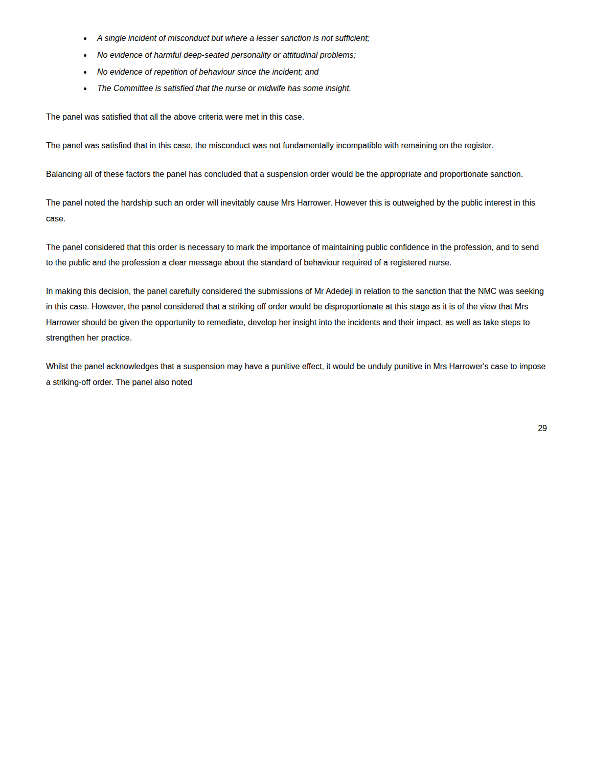A single incident of misconduct but where a lesser sanction is not sufficient;
No evidence of harmful deep-seated personality or attitudinal problems;
No evidence of repetition of behaviour since the incident; and
The Committee is satisfied that the nurse or midwife has some insight.
The panel was satisfied that all the above criteria were met in this case.
The panel was satisfied that in this case, the misconduct was not fundamentally incompatible with remaining on the register.
Balancing all of these factors the panel has concluded that a suspension order would be the appropriate and proportionate sanction.
The panel noted the hardship such an order will inevitably cause Mrs Harrower. However this is outweighed by the public interest in this case.
The panel considered that this order is necessary to mark the importance of maintaining public confidence in the profession, and to send to the public and the profession a clear message about the standard of behaviour required of a registered nurse.
In making this decision, the panel carefully considered the submissions of Mr Adedeji in relation to the sanction that the NMC was seeking in this case. However, the panel considered that a striking off order would be disproportionate at this stage as it is of the view that Mrs Harrower should be given the opportunity to remediate, develop her insight into the incidents and their impact, as well as take steps to strengthen her practice.
Whilst the panel acknowledges that a suspension may have a punitive effect, it would be unduly punitive in Mrs Harrower's case to impose a striking-off order. The panel also noted
29